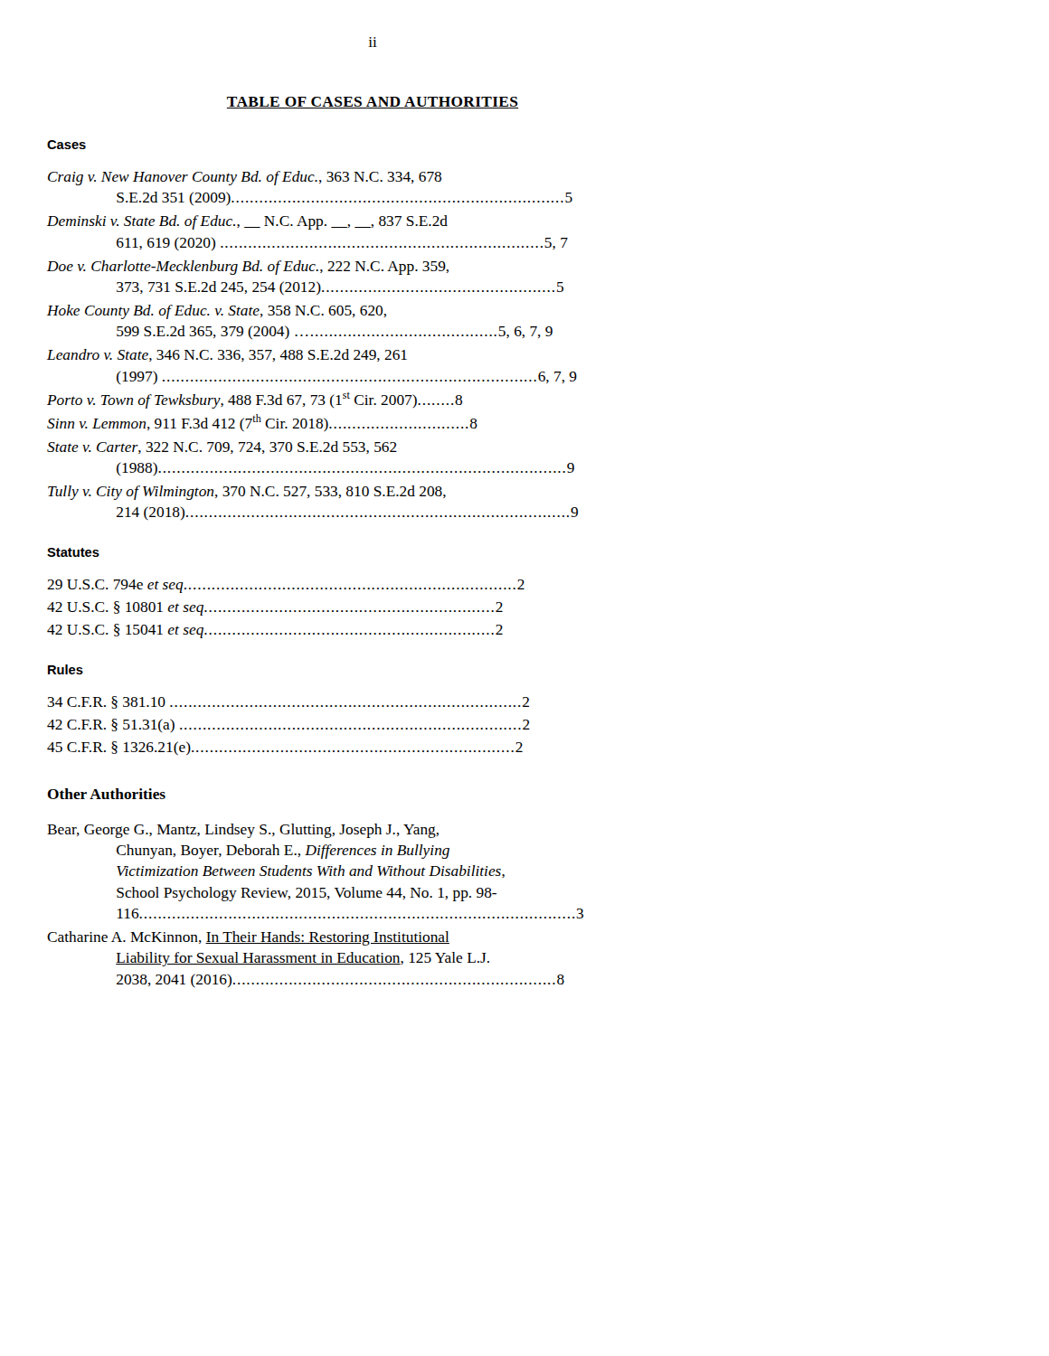ii
TABLE OF CASES AND AUTHORITIES
Cases
Craig v. New Hanover County Bd. of Educ., 363 N.C. 334, 678S.E.2d 351 (2009)....................................................................... 5
Deminski v. State Bd. of Educ., __ N.C. App. __, __, 837 S.E.2d611, 619 (2020) ..................................................................... 5, 7
Doe v. Charlotte-Mecklenburg Bd. of Educ., 222 N.C. App. 359,373, 731 S.E.2d 245, 254 (2012).................................................. 5
Hoke County Bd. of Educ. v. State, 358 N.C. 605, 620,599 S.E.2d 365, 379 (2004) …........................................ 5, 6, 7, 9
Leandro v. State, 346 N.C. 336, 357, 488 S.E.2d 249, 261(1997) ................................................................................ 6, 7, 9
Porto v. Town of Tewksbury, 488 F.3d 67, 73 (1st Cir. 2007)........ 8
Sinn v. Lemmon, 911 F.3d 412 (7th Cir. 2018).............................. 8
State v. Carter, 322 N.C. 709, 724, 370 S.E.2d 553, 562(1988)....................................................................................... 9
Tully v. City of Wilmington, 370 N.C. 527, 533, 810 S.E.2d 208,214 (2018).................................................................................. 9
Statutes
29 U.S.C. 794e et seq....................................................................... 2
42 U.S.C. § 10801 et seq.............................................................. 2
42 U.S.C. § 15041 et seq.............................................................. 2
Rules
34 C.F.R. § 381.10 ........................................................................... 2
42 C.F.R. § 51.31(a) ......................................................................... 2
45 C.F.R. § 1326.21(e)..................................................................... 2
Other Authorities
Bear, George G., Mantz, Lindsey S., Glutting, Joseph J., Yang,Chunyan, Boyer, Deborah E., Differences in Bullying Victimization Between Students With and Without Disabilities, School Psychology Review, 2015, Volume 44, No. 1, pp. 98-116............................................................................................. 3
Catharine A. McKinnon, In Their Hands: Restoring Institutional Liability for Sexual Harassment in Education, 125 Yale L.J. 2038, 2041 (2016)..................................................................... 8